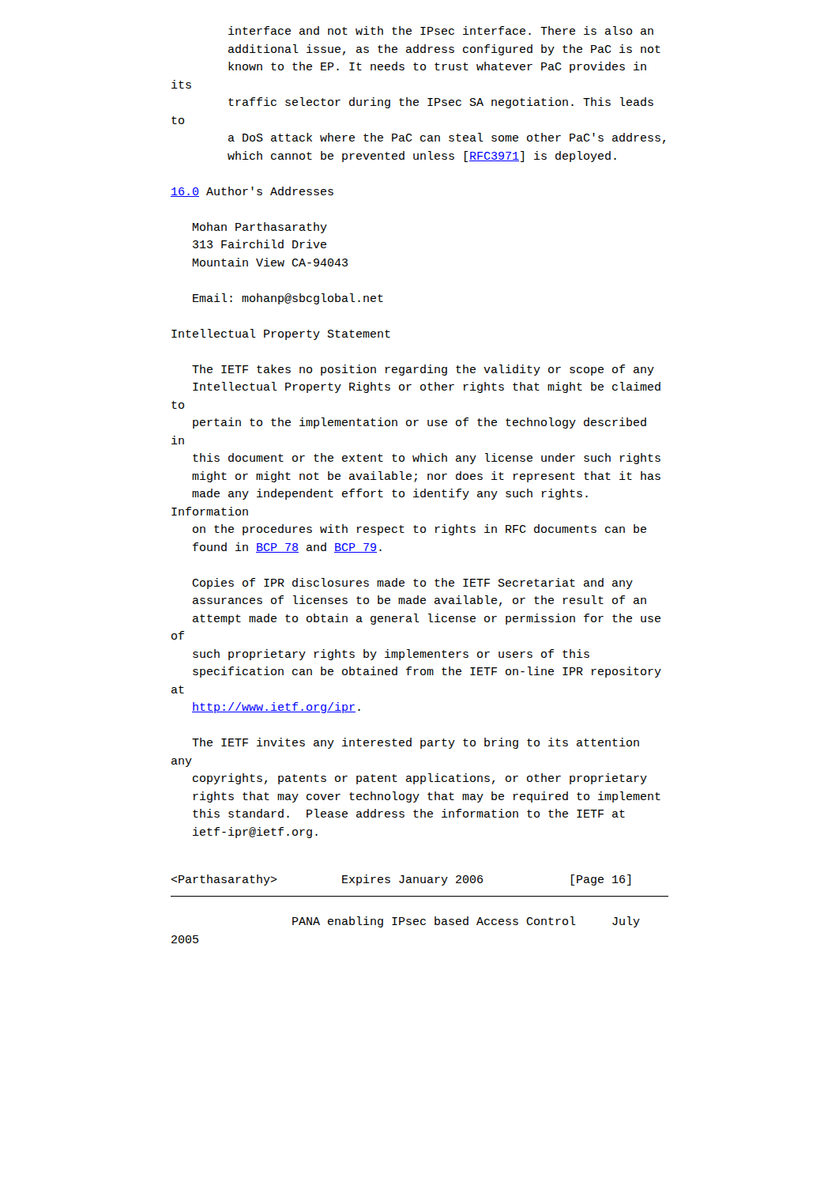interface and not with the IPsec interface. There is also an
        additional issue, as the address configured by the PaC is not
        known to the EP. It needs to trust whatever PaC provides in its
        traffic selector during the IPsec SA negotiation. This leads to
        a DoS attack where the PaC can steal some other PaC's address,
        which cannot be prevented unless [RFC3971] is deployed.

16.0 Author's Addresses

   Mohan Parthasarathy
   313 Fairchild Drive
   Mountain View CA-94043

   Email: mohanp@sbcglobal.net

Intellectual Property Statement

   The IETF takes no position regarding the validity or scope of any
   Intellectual Property Rights or other rights that might be claimed to
   pertain to the implementation or use of the technology described in
   this document or the extent to which any license under such rights
   might or might not be available; nor does it represent that it has
   made any independent effort to identify any such rights. Information
   on the procedures with respect to rights in RFC documents can be
   found in BCP 78 and BCP 79.

   Copies of IPR disclosures made to the IETF Secretariat and any
   assurances of licenses to be made available, or the result of an
   attempt made to obtain a general license or permission for the use of
   such proprietary rights by implementers or users of this
   specification can be obtained from the IETF on-line IPR repository at
   http://www.ietf.org/ipr.

   The IETF invites any interested party to bring to its attention any
   copyrights, patents or patent applications, or other proprietary
   rights that may cover technology that may be required to implement
   this standard.  Please address the information to the IETF at
   ietf-ipr@ietf.org.
<Parthasarathy>         Expires January 2006            [Page 16]
                 PANA enabling IPsec based Access Control     July 2005